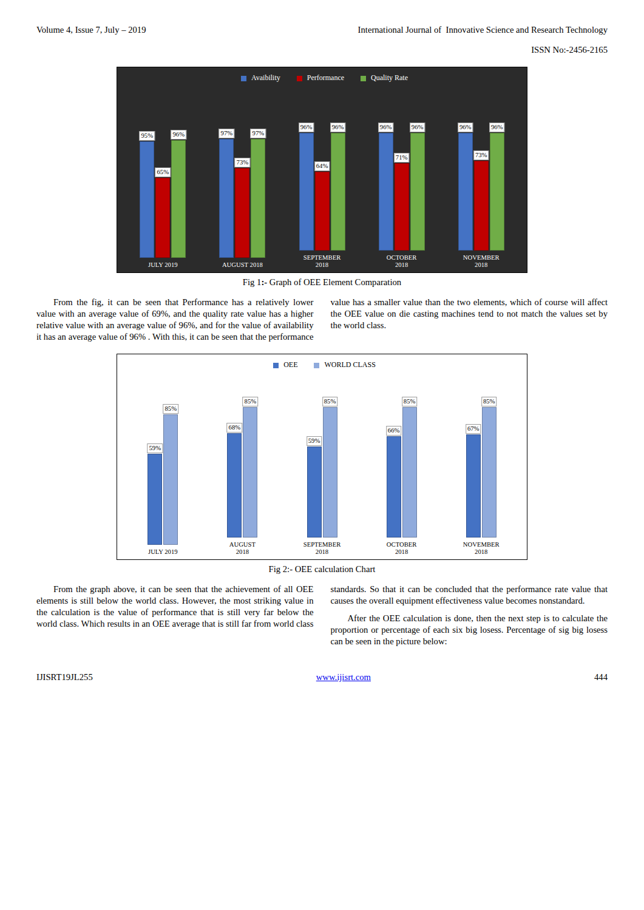Volume 4, Issue 7, July – 2019
International Journal of Innovative Science and Research Technology ISSN No:-2456-2165
Avaibility Performance Quality Rate
95%
65%
96%
JULY 2019
97%
73%
97%
AUGUST 2018
96%
64%
96%
SEPTEMBER
2018
96%
71%
96%
OCTOBER
2018
96%
73%
96%
NOVEMBER
2018
Fig 1:- Graph of OEE Element Comparation
From the fig, it can be seen that Performance has a relatively lower value with an average value of 69%, and the quality rate value has a higher relative value with an average value of 96%, and for the value of availability it has an average value of 96% . With this, it can be seen that the performance value has a smaller value than the two elements, which of course will affect the OEE value on die casting machines tend to not match the values set by the world class.
OEE WORLD CLASS
59%
85%
JULY 2019
68%
85%
AUGUST
2018
59%
85%
SEPTEMBER
2018
66%
85%
OCTOBER
2018
67%
85%
NOVEMBER
2018
Fig 2:- OEE calculation Chart
From the graph above, it can be seen that the achievement of all OEE elements is still below the world class. However, the most striking value in the calculation is the value of performance that is still very far below the world class. Which results in an OEE average that is still far from world class standards. So that it can be concluded that the performance rate value that causes the overall equipment effectiveness value becomes nonstandard.
After the OEE calculation is done, then the next step is to calculate the proportion or percentage of each six big losess. Percentage of sig big losess can be seen in the picture below:
IJISRT19JL255
www.ijisrt.com
444